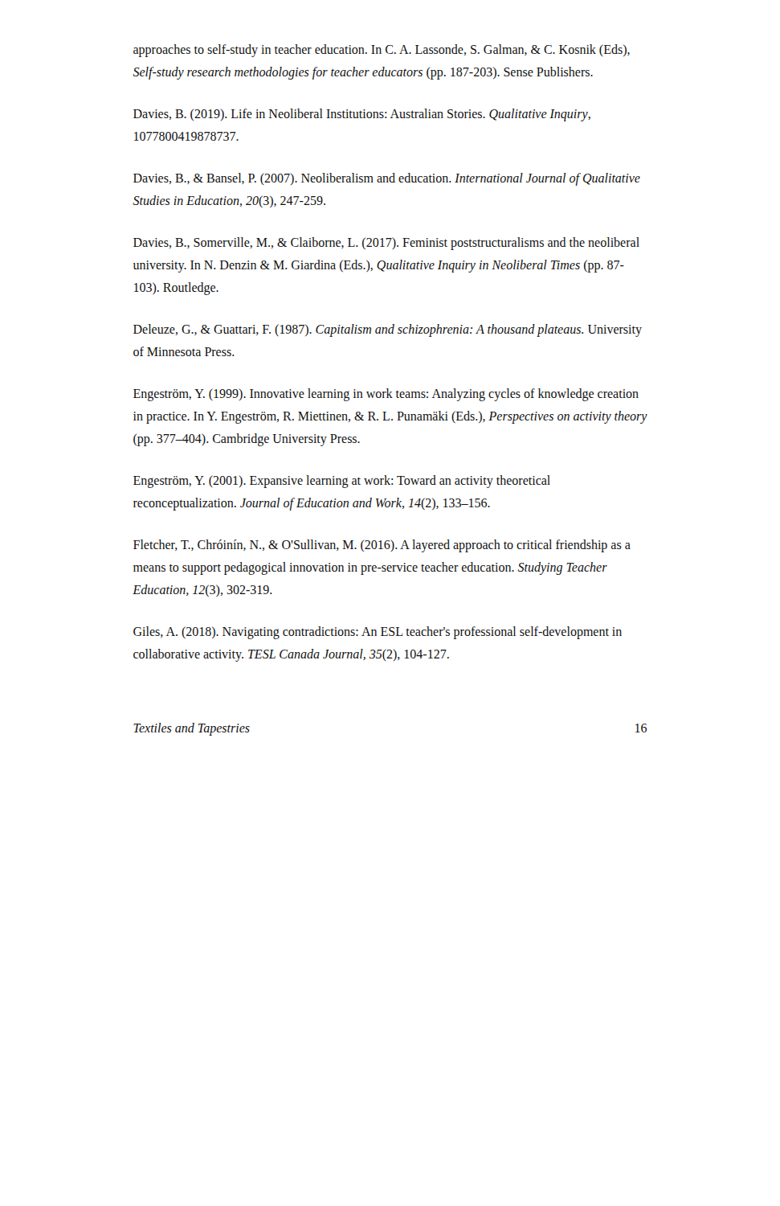approaches to self-study in teacher education. In C. A. Lassonde, S. Galman, & C. Kosnik (Eds), Self-study research methodologies for teacher educators (pp. 187-203). Sense Publishers.
Davies, B. (2019). Life in Neoliberal Institutions: Australian Stories. Qualitative Inquiry, 1077800419878737.
Davies, B., & Bansel, P. (2007). Neoliberalism and education. International Journal of Qualitative Studies in Education, 20(3), 247-259.
Davies, B., Somerville, M., & Claiborne, L. (2017). Feminist poststructuralisms and the neoliberal university. In N. Denzin & M. Giardina (Eds.), Qualitative Inquiry in Neoliberal Times (pp. 87-103). Routledge.
Deleuze, G., & Guattari, F. (1987). Capitalism and schizophrenia: A thousand plateaus. University of Minnesota Press.
Engeström, Y. (1999). Innovative learning in work teams: Analyzing cycles of knowledge creation in practice. In Y. Engeström, R. Miettinen, & R. L. Punamäki (Eds.), Perspectives on activity theory (pp. 377–404). Cambridge University Press.
Engeström, Y. (2001). Expansive learning at work: Toward an activity theoretical reconceptualization. Journal of Education and Work, 14(2), 133–156.
Fletcher, T., Chróinín, N., & O'Sullivan, M. (2016). A layered approach to critical friendship as a means to support pedagogical innovation in pre-service teacher education. Studying Teacher Education, 12(3), 302-319.
Giles, A. (2018). Navigating contradictions: An ESL teacher's professional self-development in collaborative activity. TESL Canada Journal, 35(2), 104-127.
Textiles and Tapestries 16